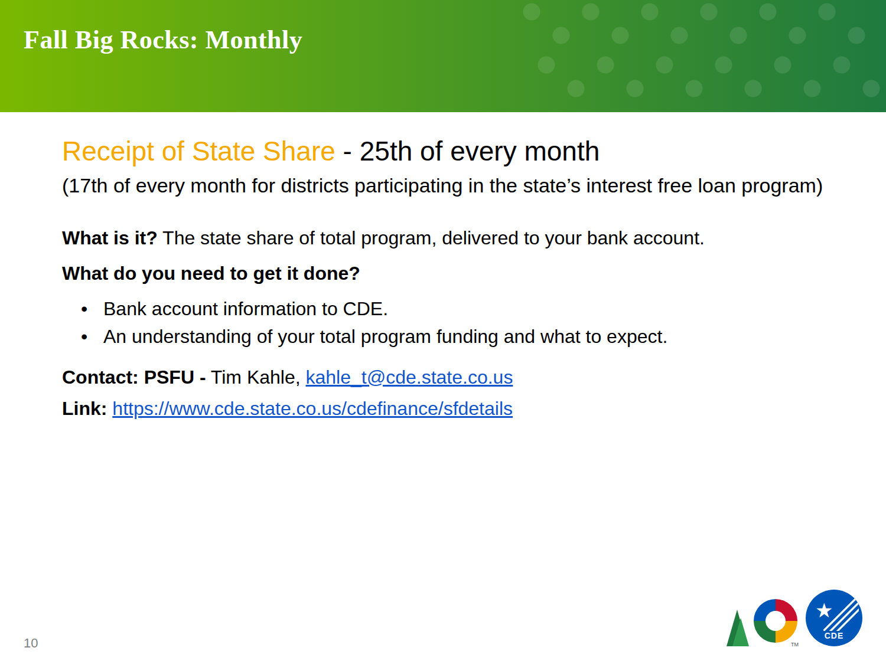Fall Big Rocks: Monthly
Receipt of State Share - 25th of every month
(17th of every month for districts participating in the state’s interest free loan program)
What is it? The state share of total program, delivered to your bank account.
What do you need to get it done?
Bank account information to CDE.
An understanding of your total program funding and what to expect.
Contact: PSFU - Tim Kahle, kahle_t@cde.state.co.us
Link: https://www.cde.state.co.us/cdefinance/sfdetails
10
TM
★
CDE